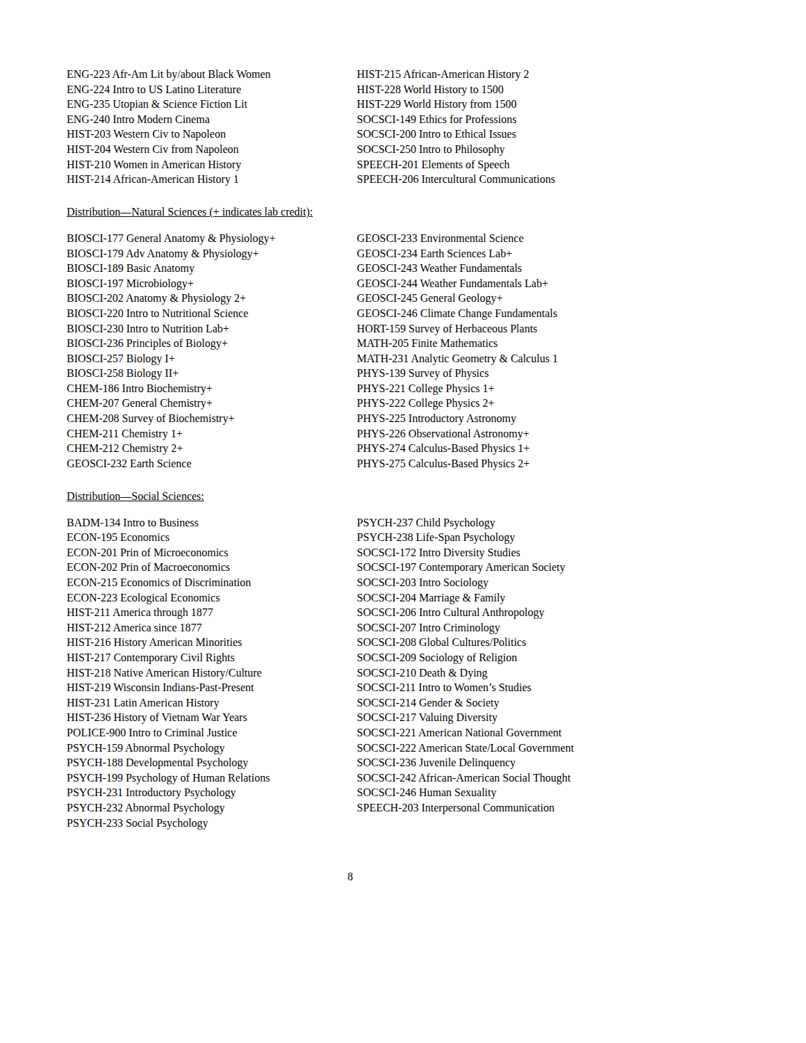ENG-223 Afr-Am Lit by/about Black Women
ENG-224 Intro to US Latino Literature
ENG-235 Utopian & Science Fiction Lit
ENG-240 Intro Modern Cinema
HIST-203 Western Civ to Napoleon
HIST-204 Western Civ from Napoleon
HIST-210 Women in American History
HIST-214 African-American History 1
HIST-215 African-American History 2
HIST-228 World History to 1500
HIST-229 World History from 1500
SOCSCI-149 Ethics for Professions
SOCSCI-200 Intro to Ethical Issues
SOCSCI-250 Intro to Philosophy
SPEECH-201 Elements of Speech
SPEECH-206 Intercultural Communications
Distribution—Natural Sciences (+ indicates lab credit):
BIOSCI-177 General Anatomy & Physiology+
BIOSCI-179 Adv Anatomy & Physiology+
BIOSCI-189 Basic Anatomy
BIOSCI-197 Microbiology+
BIOSCI-202 Anatomy & Physiology 2+
BIOSCI-220 Intro to Nutritional Science
BIOSCI-230 Intro to Nutrition Lab+
BIOSCI-236 Principles of Biology+
BIOSCI-257 Biology I+
BIOSCI-258 Biology II+
CHEM-186 Intro Biochemistry+
CHEM-207 General Chemistry+
CHEM-208 Survey of Biochemistry+
CHEM-211 Chemistry 1+
CHEM-212 Chemistry 2+
GEOSCI-232 Earth Science
GEOSCI-233 Environmental Science
GEOSCI-234 Earth Sciences Lab+
GEOSCI-243 Weather Fundamentals
GEOSCI-244 Weather Fundamentals Lab+
GEOSCI-245 General Geology+
GEOSCI-246 Climate Change Fundamentals
HORT-159 Survey of Herbaceous Plants
MATH-205 Finite Mathematics
MATH-231 Analytic Geometry & Calculus 1
PHYS-139 Survey of Physics
PHYS-221 College Physics 1+
PHYS-222 College Physics 2+
PHYS-225 Introductory Astronomy
PHYS-226 Observational Astronomy+
PHYS-274 Calculus-Based Physics 1+
PHYS-275 Calculus-Based Physics 2+
Distribution—Social Sciences:
BADM-134 Intro to Business
ECON-195 Economics
ECON-201 Prin of Microeconomics
ECON-202 Prin of Macroeconomics
ECON-215 Economics of Discrimination
ECON-223 Ecological Economics
HIST-211 America through 1877
HIST-212 America since 1877
HIST-216 History American Minorities
HIST-217 Contemporary Civil Rights
HIST-218 Native American History/Culture
HIST-219 Wisconsin Indians-Past-Present
HIST-231 Latin American History
HIST-236 History of Vietnam War Years
POLICE-900 Intro to Criminal Justice
PSYCH-159 Abnormal Psychology
PSYCH-188 Developmental Psychology
PSYCH-199 Psychology of Human Relations
PSYCH-231 Introductory Psychology
PSYCH-232 Abnormal Psychology
PSYCH-233 Social Psychology
PSYCH-237 Child Psychology
PSYCH-238 Life-Span Psychology
SOCSCI-172 Intro Diversity Studies
SOCSCI-197 Contemporary American Society
SOCSCI-203 Intro Sociology
SOCSCI-204 Marriage & Family
SOCSCI-206 Intro Cultural Anthropology
SOCSCI-207 Intro Criminology
SOCSCI-208 Global Cultures/Politics
SOCSCI-209 Sociology of Religion
SOCSCI-210 Death & Dying
SOCSCI-211 Intro to Women’s Studies
SOCSCI-214 Gender & Society
SOCSCI-217 Valuing Diversity
SOCSCI-221 American National Government
SOCSCI-222 American State/Local Government
SOCSCI-236 Juvenile Delinquency
SOCSCI-242 African-American Social Thought
SOCSCI-246 Human Sexuality
SPEECH-203 Interpersonal Communication
8